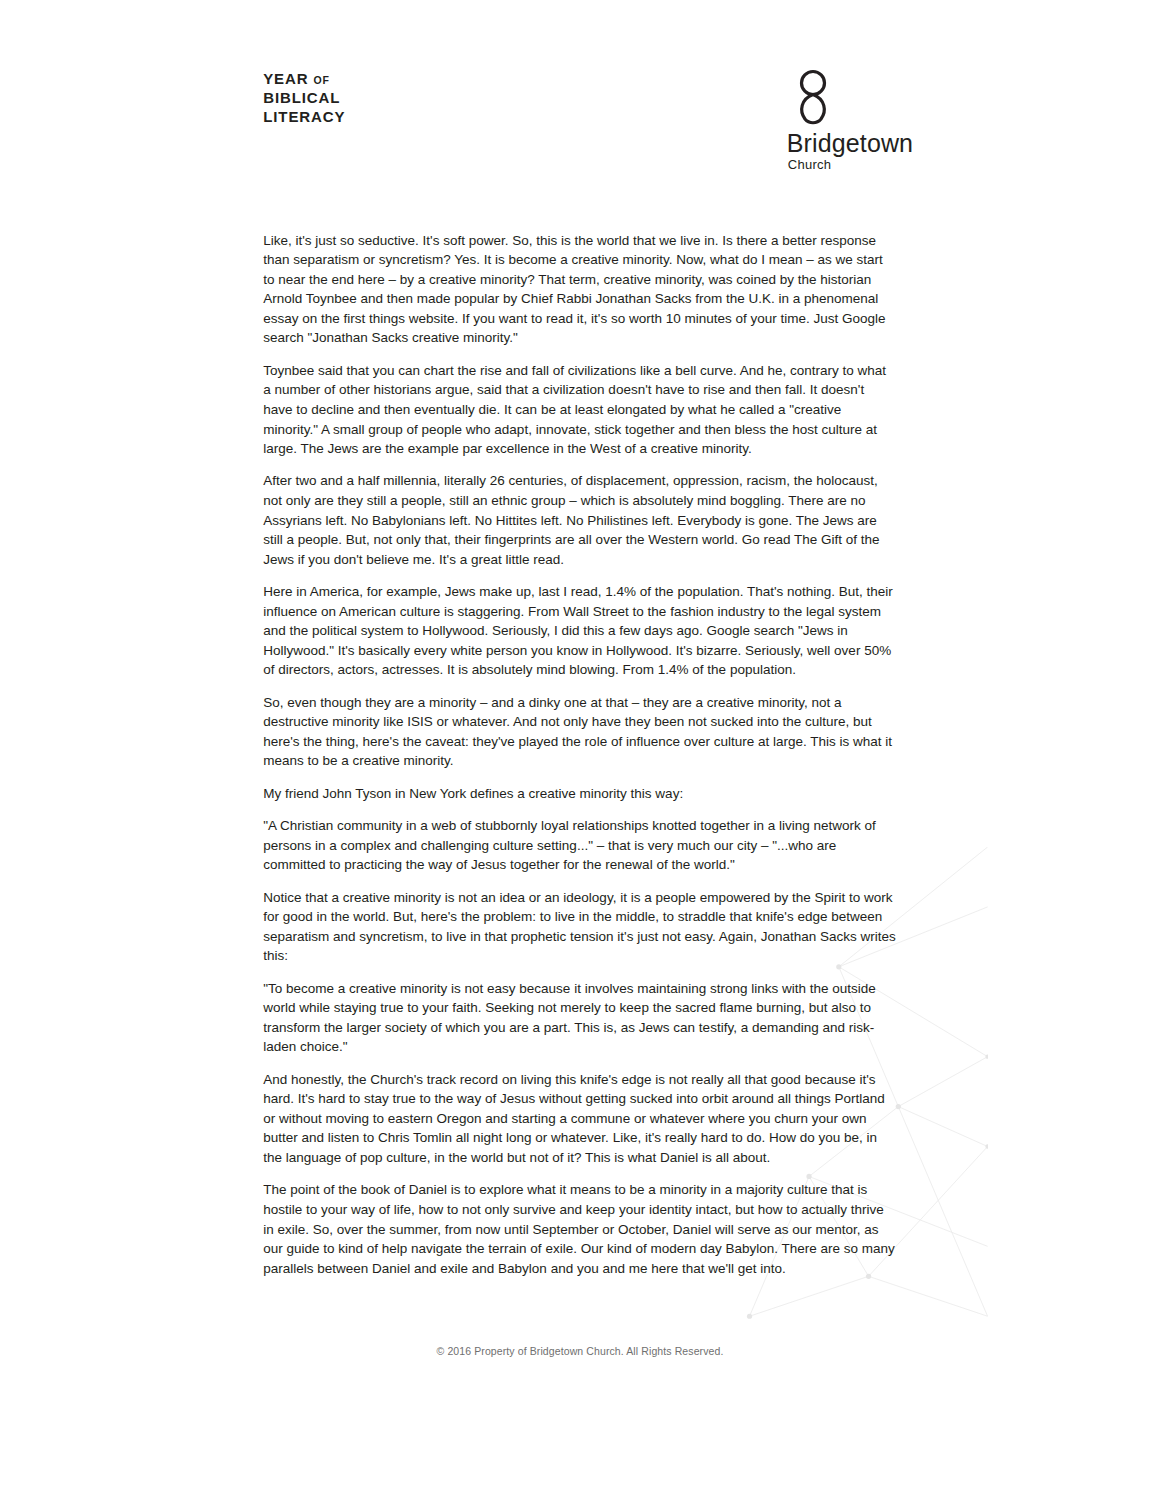YEAR OF
BIBLICAL
LITERACY
Bridgetown
Church
Like, it's just so seductive. It's soft power. So, this is the world that we live in. Is there a better response than separatism or syncretism? Yes. It is become a creative minority. Now, what do I mean – as we start to near the end here – by a creative minority? That term, creative minority, was coined by the historian Arnold Toynbee and then made popular by Chief Rabbi Jonathan Sacks from the U.K. in a phenomenal essay on the first things website. If you want to read it, it's so worth 10 minutes of your time. Just Google search "Jonathan Sacks creative minority."
Toynbee said that you can chart the rise and fall of civilizations like a bell curve. And he, contrary to what a number of other historians argue, said that a civilization doesn't have to rise and then fall. It doesn't have to decline and then eventually die. It can be at least elongated by what he called a "creative minority." A small group of people who adapt, innovate, stick together and then bless the host culture at large. The Jews are the example par excellence in the West of a creative minority.
After two and a half millennia, literally 26 centuries, of displacement, oppression, racism, the holocaust, not only are they still a people, still an ethnic group – which is absolutely mind boggling. There are no Assyrians left. No Babylonians left. No Hittites left. No Philistines left. Everybody is gone. The Jews are still a people. But, not only that, their fingerprints are all over the Western world. Go read The Gift of the Jews if you don't believe me. It's a great little read.
Here in America, for example, Jews make up, last I read, 1.4% of the population. That's nothing. But, their influence on American culture is staggering. From Wall Street to the fashion industry to the legal system and the political system to Hollywood. Seriously, I did this a few days ago. Google search "Jews in Hollywood." It's basically every white person you know in Hollywood. It's bizarre. Seriously, well over 50% of directors, actors, actresses. It is absolutely mind blowing. From 1.4% of the population.
So, even though they are a minority – and a dinky one at that – they are a creative minority, not a destructive minority like ISIS or whatever. And not only have they been not sucked into the culture, but here's the thing, here's the caveat: they've played the role of influence over culture at large. This is what it means to be a creative minority.
My friend John Tyson in New York defines a creative minority this way:
"A Christian community in a web of stubbornly loyal relationships knotted together in a living network of persons in a complex and challenging culture setting..." – that is very much our city – "...who are committed to practicing the way of Jesus together for the renewal of the world."
Notice that a creative minority is not an idea or an ideology, it is a people empowered by the Spirit to work for good in the world. But, here's the problem: to live in the middle, to straddle that knife's edge between separatism and syncretism, to live in that prophetic tension it's just not easy. Again, Jonathan Sacks writes this:
"To become a creative minority is not easy because it involves maintaining strong links with the outside world while staying true to your faith. Seeking not merely to keep the sacred flame burning, but also to transform the larger society of which you are a part. This is, as Jews can testify, a demanding and risk-laden choice."
And honestly, the Church's track record on living this knife's edge is not really all that good because it's hard. It's hard to stay true to the way of Jesus without getting sucked into orbit around all things Portland or without moving to eastern Oregon and starting a commune or whatever where you churn your own butter and listen to Chris Tomlin all night long or whatever. Like, it's really hard to do. How do you be, in the language of pop culture, in the world but not of it? This is what Daniel is all about.
The point of the book of Daniel is to explore what it means to be a minority in a majority culture that is hostile to your way of life, how to not only survive and keep your identity intact, but how to actually thrive in exile. So, over the summer, from now until September or October, Daniel will serve as our mentor, as our guide to kind of help navigate the terrain of exile. Our kind of modern day Babylon. There are so many parallels between Daniel and exile and Babylon and you and me here that we'll get into.
© 2016 Property of Bridgetown Church. All Rights Reserved.